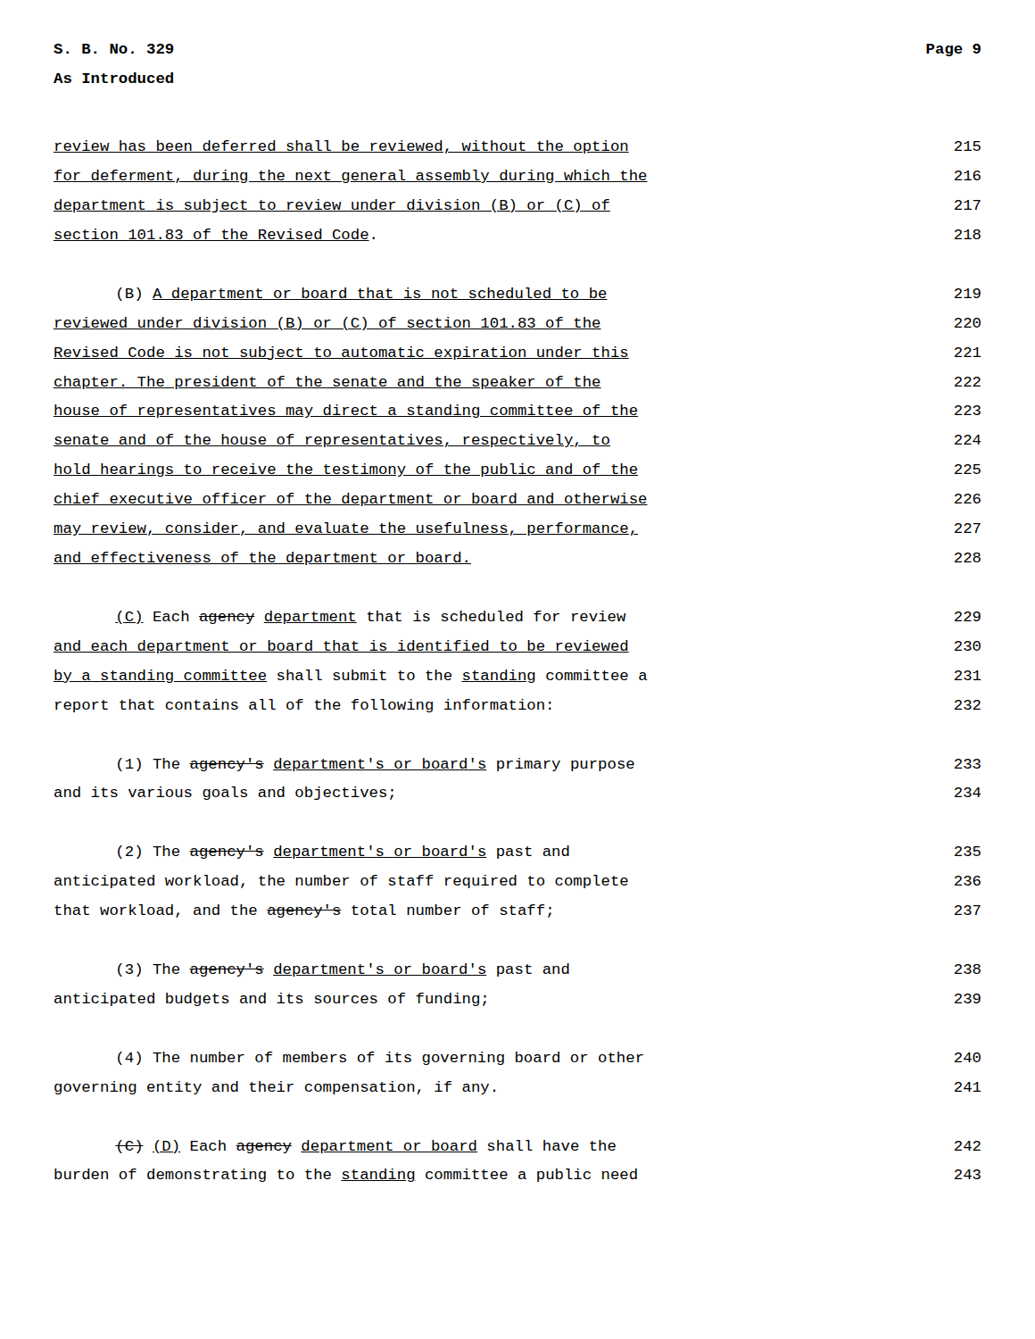S. B. No. 329
As Introduced
Page 9
review has been deferred shall be reviewed, without the option 215
for deferment, during the next general assembly during which the 216
department is subject to review under division (B) or (C) of 217
section 101.83 of the Revised Code. 218
(B) A department or board that is not scheduled to be 219
reviewed under division (B) or (C) of section 101.83 of the 220
Revised Code is not subject to automatic expiration under this 221
chapter. The president of the senate and the speaker of the 222
house of representatives may direct a standing committee of the 223
senate and of the house of representatives, respectively, to 224
hold hearings to receive the testimony of the public and of the 225
chief executive officer of the department or board and otherwise 226
may review, consider, and evaluate the usefulness, performance, 227
and effectiveness of the department or board. 228
(C) Each agency department that is scheduled for review 229
and each department or board that is identified to be reviewed 230
by a standing committee shall submit to the standing committee a 231
report that contains all of the following information: 232
(1) The agency's department's or board's primary purpose 233
and its various goals and objectives; 234
(2) The agency's department's or board's past and 235
anticipated workload, the number of staff required to complete 236
that workload, and the agency's total number of staff; 237
(3) The agency's department's or board's past and 238
anticipated budgets and its sources of funding; 239
(4) The number of members of its governing board or other 240
governing entity and their compensation, if any. 241
(C) (D) Each agency department or board shall have the 242
burden of demonstrating to the standing committee a public need 243